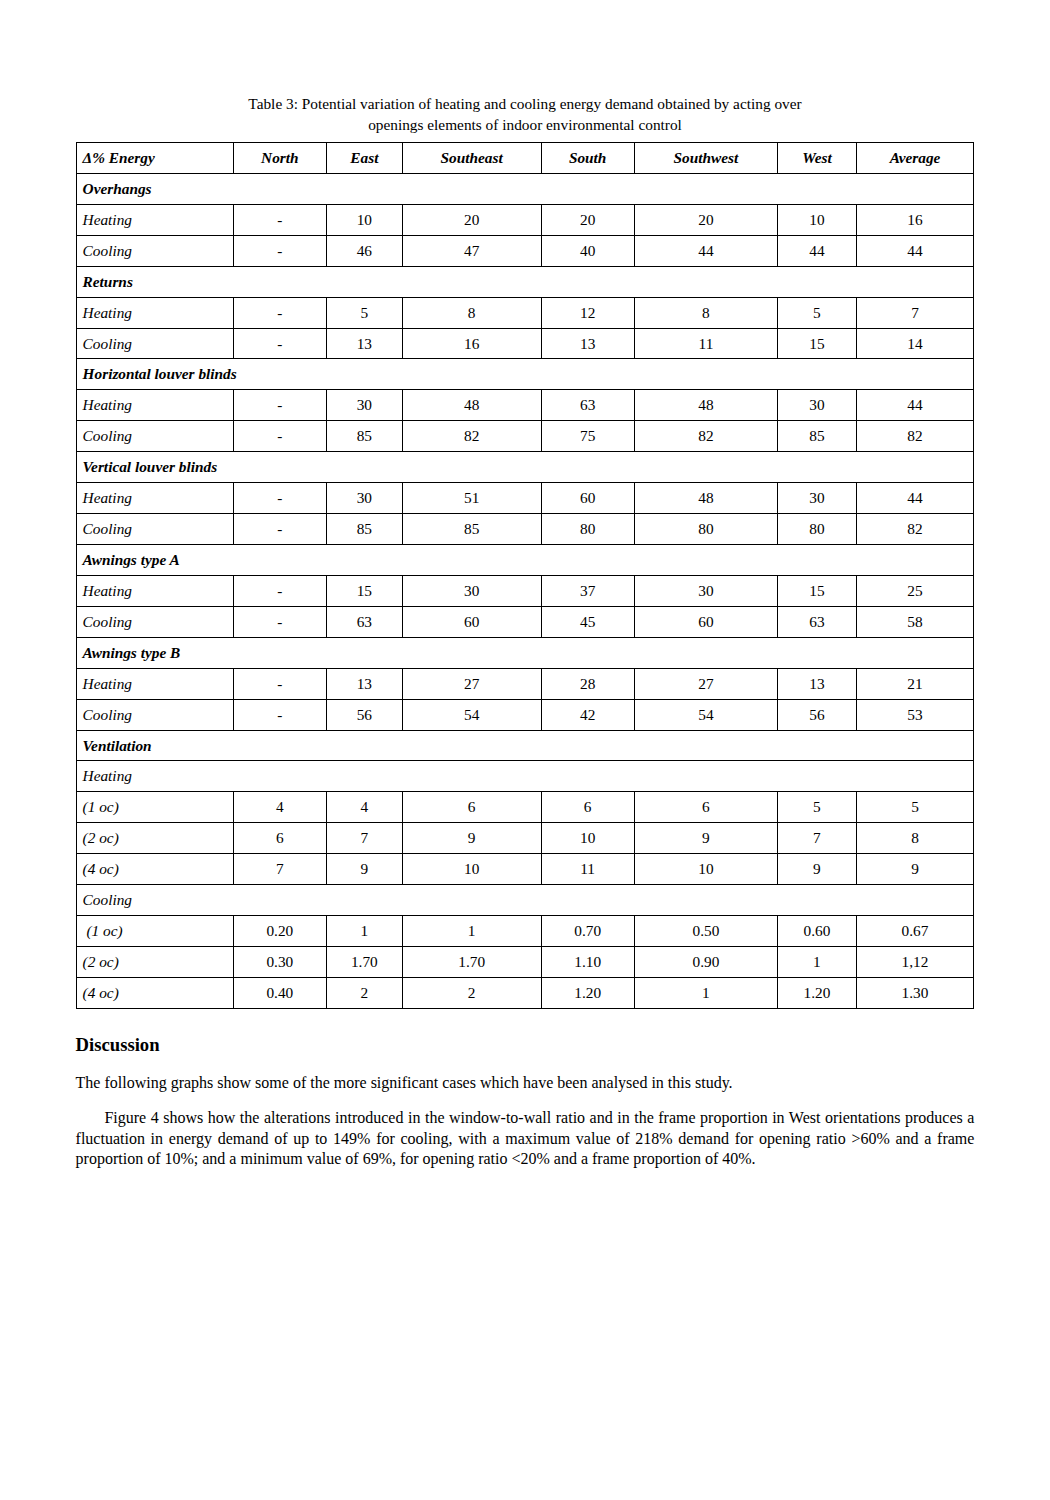Table 3: Potential variation of heating and cooling energy demand obtained by acting over
openings elements of indoor environmental control
| Δ% Energy | North | East | Southeast | South | Southwest | West | Average |
| --- | --- | --- | --- | --- | --- | --- | --- |
| Overhangs |
| Heating | - | 10 | 20 | 20 | 20 | 10 | 16 |
| Cooling | - | 46 | 47 | 40 | 44 | 44 | 44 |
| Returns |
| Heating | - | 5 | 8 | 12 | 8 | 5 | 7 |
| Cooling | - | 13 | 16 | 13 | 11 | 15 | 14 |
| Horizontal louver blinds |
| Heating | - | 30 | 48 | 63 | 48 | 30 | 44 |
| Cooling | - | 85 | 82 | 75 | 82 | 85 | 82 |
| Vertical louver blinds |
| Heating | - | 30 | 51 | 60 | 48 | 30 | 44 |
| Cooling | - | 85 | 85 | 80 | 80 | 80 | 82 |
| Awnings type A |
| Heating | - | 15 | 30 | 37 | 30 | 15 | 25 |
| Cooling | - | 63 | 60 | 45 | 60 | 63 | 58 |
| Awnings type B |
| Heating | - | 13 | 27 | 28 | 27 | 13 | 21 |
| Cooling | - | 56 | 54 | 42 | 54 | 56 | 53 |
| Ventilation |
| Heating |
| (1 oc) | 4 | 4 | 6 | 6 | 6 | 5 | 5 |
| (2 oc) | 6 | 7 | 9 | 10 | 9 | 7 | 8 |
| (4 oc) | 7 | 9 | 10 | 11 | 10 | 9 | 9 |
| Cooling |
| (1 oc) | 0.20 | 1 | 1 | 0.70 | 0.50 | 0.60 | 0.67 |
| (2 oc) | 0.30 | 1.70 | 1.70 | 1.10 | 0.90 | 1 | 1,12 |
| (4 oc) | 0.40 | 2 | 2 | 1.20 | 1 | 1.20 | 1.30 |
Discussion
The following graphs show some of the more significant cases which have been analysed in this study.
Figure 4 shows how the alterations introduced in the window-to-wall ratio and in the frame proportion in West orientations produces a fluctuation in energy demand of up to 149% for cooling, with a maximum value of 218% demand for opening ratio >60% and a frame proportion of 10%; and a minimum value of 69%, for opening ratio <20% and a frame proportion of 40%.